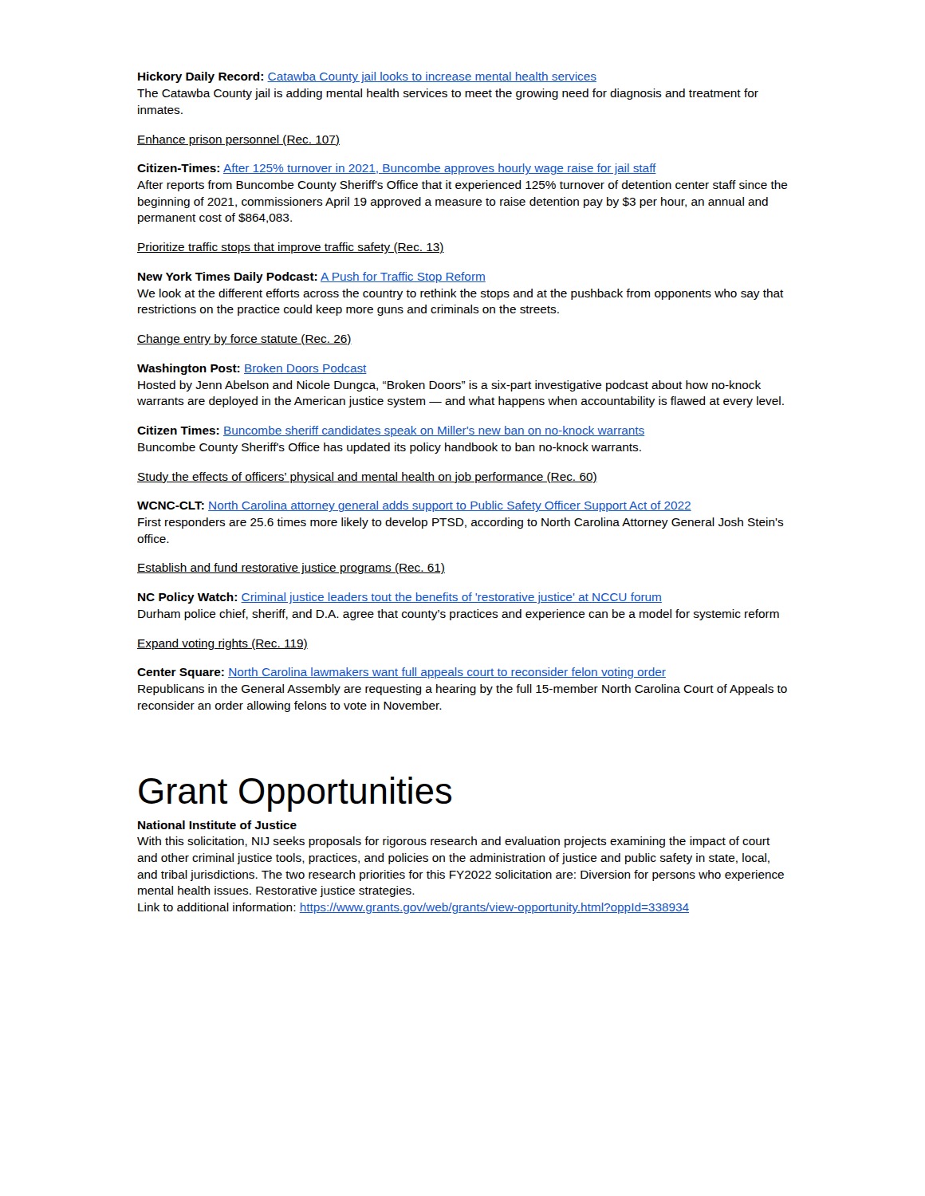Hickory Daily Record: Catawba County jail looks to increase mental health services
The Catawba County jail is adding mental health services to meet the growing need for diagnosis and treatment for inmates.
Enhance prison personnel (Rec. 107)
Citizen-Times: After 125% turnover in 2021, Buncombe approves hourly wage raise for jail staff
After reports from Buncombe County Sheriff's Office that it experienced 125% turnover of detention center staff since the beginning of 2021, commissioners April 19 approved a measure to raise detention pay by $3 per hour, an annual and permanent cost of $864,083.
Prioritize traffic stops that improve traffic safety (Rec. 13)
New York Times Daily Podcast: A Push for Traffic Stop Reform
We look at the different efforts across the country to rethink the stops and at the pushback from opponents who say that restrictions on the practice could keep more guns and criminals on the streets.
Change entry by force statute (Rec. 26)
Washington Post: Broken Doors Podcast
Hosted by Jenn Abelson and Nicole Dungca, “Broken Doors” is a six-part investigative podcast about how no-knock warrants are deployed in the American justice system — and what happens when accountability is flawed at every level.
Citizen Times: Buncombe sheriff candidates speak on Miller's new ban on no-knock warrants
Buncombe County Sheriff's Office has updated its policy handbook to ban no-knock warrants.
Study the effects of officers’ physical and mental health on job performance (Rec. 60)
WCNC-CLT: North Carolina attorney general adds support to Public Safety Officer Support Act of 2022
First responders are 25.6 times more likely to develop PTSD, according to North Carolina Attorney General Josh Stein's office.
Establish and fund restorative justice programs (Rec. 61)
NC Policy Watch: Criminal justice leaders tout the benefits of 'restorative justice' at NCCU forum
Durham police chief, sheriff, and D.A. agree that county’s practices and experience can be a model for systemic reform
Expand voting rights (Rec. 119)
Center Square: North Carolina lawmakers want full appeals court to reconsider felon voting order
Republicans in the General Assembly are requesting a hearing by the full 15-member North Carolina Court of Appeals to reconsider an order allowing felons to vote in November.
Grant Opportunities
National Institute of Justice
With this solicitation, NIJ seeks proposals for rigorous research and evaluation projects examining the impact of court and other criminal justice tools, practices, and policies on the administration of justice and public safety in state, local, and tribal jurisdictions. The two research priorities for this FY2022 solicitation are: Diversion for persons who experience mental health issues. Restorative justice strategies.
Link to additional information: https://www.grants.gov/web/grants/view-opportunity.html?oppId=338934